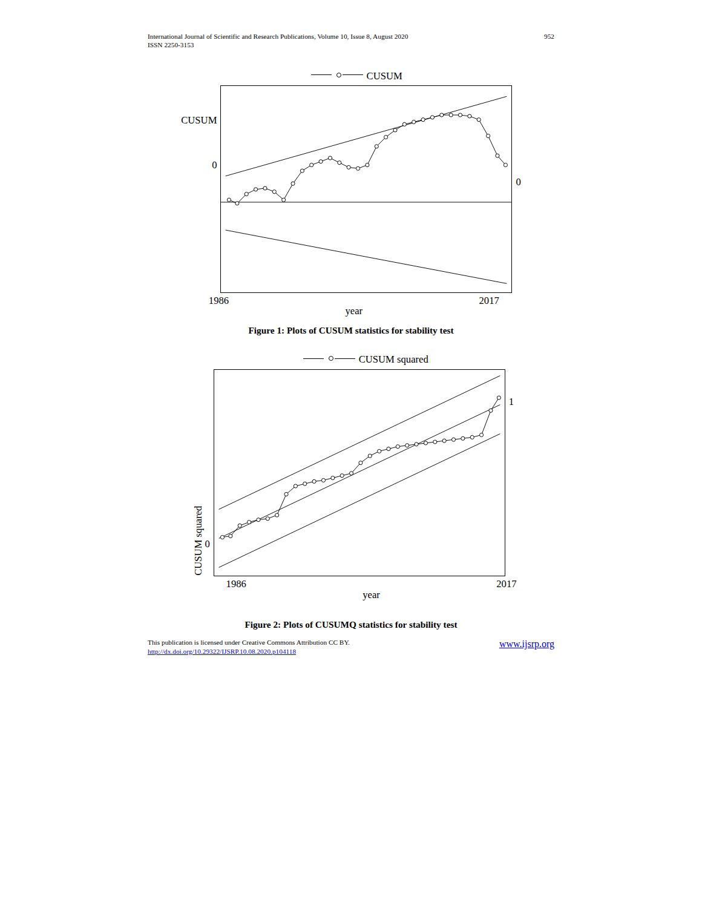International Journal of Scientific and Research Publications, Volume 10, Issue 8, August 2020
ISSN 2250-3153 952
CUSUM
CUSUM
0
0
1986 2017
year
Figure 1: Plots of CUSUM statistics for stability test
CUSUM squared
CUSUM squared
0
1
1986 2017
year
Figure 2: Plots of CUSUMQ statistics for stability test
www.ijsrp.org This publication is licensed under Creative Commons Attribution CC BY. http://dx.doi.org/10.29322/IJSRP.10.08.2020.p104118